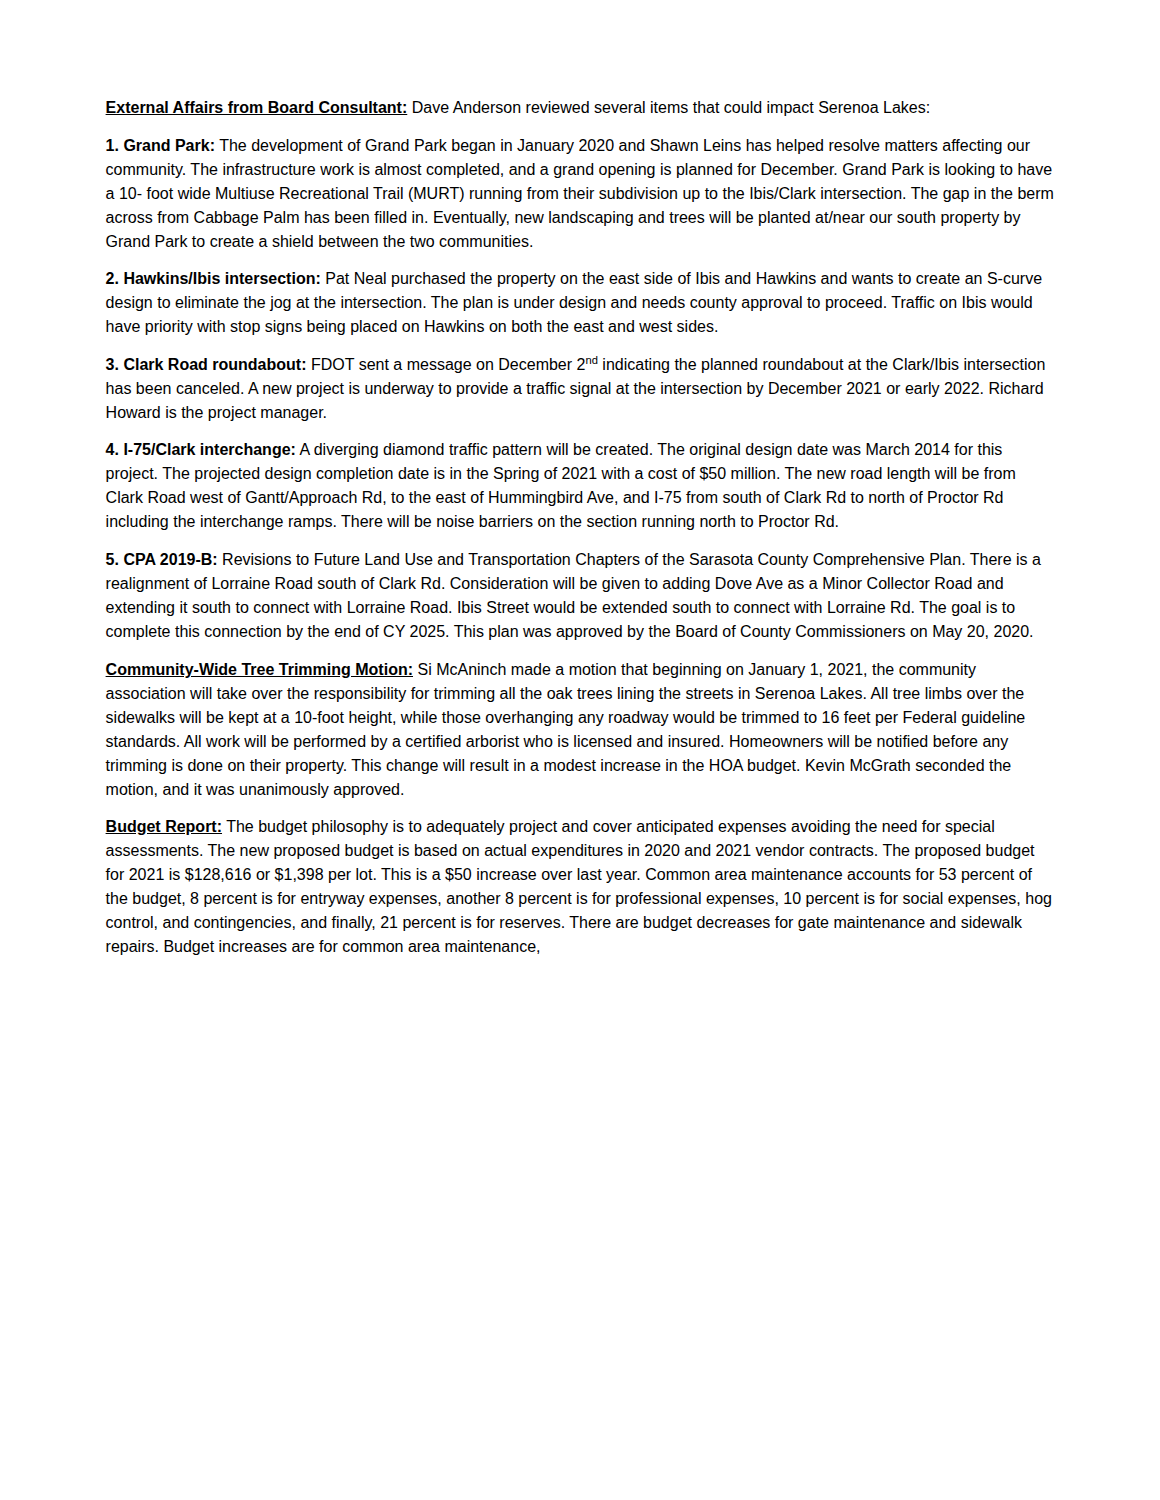External Affairs from Board Consultant: Dave Anderson reviewed several items that could impact Serenoa Lakes:
1. Grand Park: The development of Grand Park began in January 2020 and Shawn Leins has helped resolve matters affecting our community. The infrastructure work is almost completed, and a grand opening is planned for December. Grand Park is looking to have a 10- foot wide Multiuse Recreational Trail (MURT) running from their subdivision up to the Ibis/Clark intersection. The gap in the berm across from Cabbage Palm has been filled in. Eventually, new landscaping and trees will be planted at/near our south property by Grand Park to create a shield between the two communities.
2. Hawkins/Ibis intersection: Pat Neal purchased the property on the east side of Ibis and Hawkins and wants to create an S-curve design to eliminate the jog at the intersection. The plan is under design and needs county approval to proceed. Traffic on Ibis would have priority with stop signs being placed on Hawkins on both the east and west sides.
3. Clark Road roundabout: FDOT sent a message on December 2nd indicating the planned roundabout at the Clark/Ibis intersection has been canceled. A new project is underway to provide a traffic signal at the intersection by December 2021 or early 2022. Richard Howard is the project manager.
4. I-75/Clark interchange: A diverging diamond traffic pattern will be created. The original design date was March 2014 for this project. The projected design completion date is in the Spring of 2021 with a cost of $50 million. The new road length will be from Clark Road west of Gantt/Approach Rd, to the east of Hummingbird Ave, and I-75 from south of Clark Rd to north of Proctor Rd including the interchange ramps. There will be noise barriers on the section running north to Proctor Rd.
5. CPA 2019-B: Revisions to Future Land Use and Transportation Chapters of the Sarasota County Comprehensive Plan. There is a realignment of Lorraine Road south of Clark Rd. Consideration will be given to adding Dove Ave as a Minor Collector Road and extending it south to connect with Lorraine Road. Ibis Street would be extended south to connect with Lorraine Rd. The goal is to complete this connection by the end of CY 2025. This plan was approved by the Board of County Commissioners on May 20, 2020.
Community-Wide Tree Trimming Motion: Si McAninch made a motion that beginning on January 1, 2021, the community association will take over the responsibility for trimming all the oak trees lining the streets in Serenoa Lakes. All tree limbs over the sidewalks will be kept at a 10-foot height, while those overhanging any roadway would be trimmed to 16 feet per Federal guideline standards. All work will be performed by a certified arborist who is licensed and insured. Homeowners will be notified before any trimming is done on their property. This change will result in a modest increase in the HOA budget. Kevin McGrath seconded the motion, and it was unanimously approved.
Budget Report: The budget philosophy is to adequately project and cover anticipated expenses avoiding the need for special assessments. The new proposed budget is based on actual expenditures in 2020 and 2021 vendor contracts. The proposed budget for 2021 is $128,616 or $1,398 per lot. This is a $50 increase over last year. Common area maintenance accounts for 53 percent of the budget, 8 percent is for entryway expenses, another 8 percent is for professional expenses, 10 percent is for social expenses, hog control, and contingencies, and finally, 21 percent is for reserves. There are budget decreases for gate maintenance and sidewalk repairs. Budget increases are for common area maintenance,